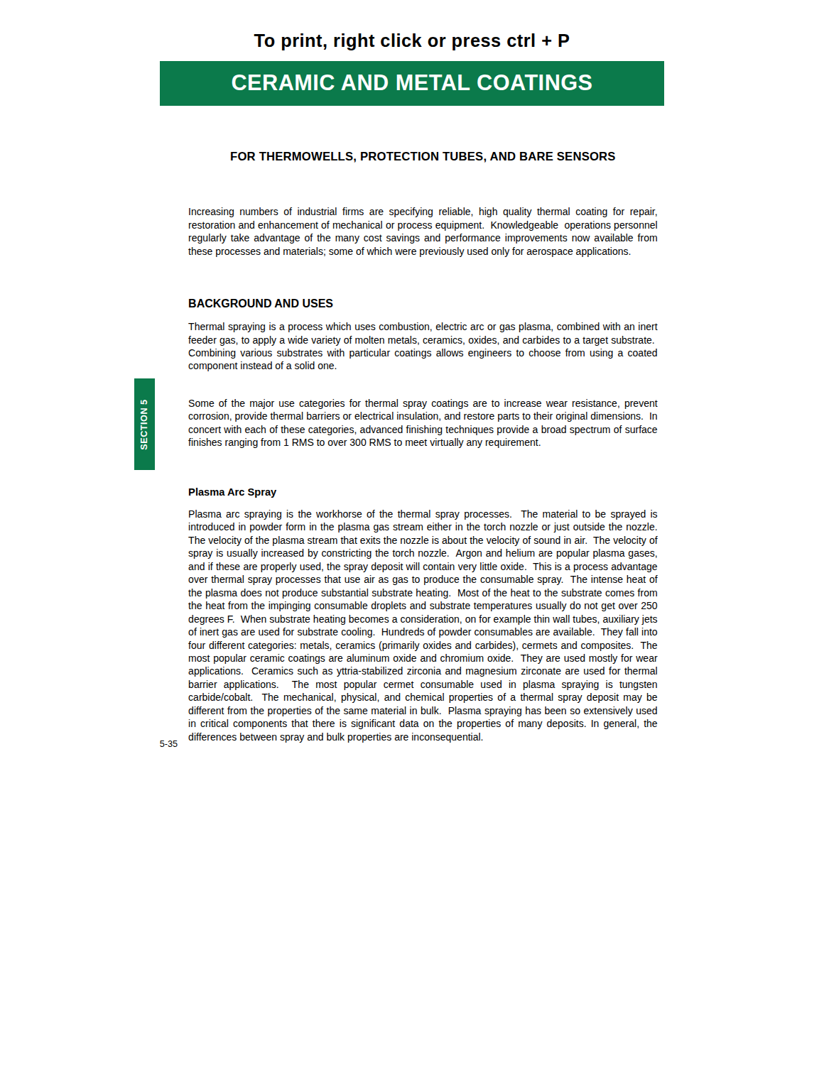To print, right click or press ctrl + P
CERAMIC AND METAL COATINGS
SECTION 5
FOR THERMOWELLS, PROTECTION TUBES, AND BARE SENSORS
Increasing numbers of industrial firms are specifying reliable, high quality thermal coating for repair, restoration and enhancement of mechanical or process equipment. Knowledgeable operations personnel regularly take advantage of the many cost savings and performance improvements now available from these processes and materials; some of which were previously used only for aerospace applications.
BACKGROUND AND USES
Thermal spraying is a process which uses combustion, electric arc or gas plasma, combined with an inert feeder gas, to apply a wide variety of molten metals, ceramics, oxides, and carbides to a target substrate. Combining various substrates with particular coatings allows engineers to choose from using a coated component instead of a solid one.
Some of the major use categories for thermal spray coatings are to increase wear resistance, prevent corrosion, provide thermal barriers or electrical insulation, and restore parts to their original dimensions. In concert with each of these categories, advanced finishing techniques provide a broad spectrum of surface finishes ranging from 1 RMS to over 300 RMS to meet virtually any requirement.
Plasma Arc Spray
Plasma arc spraying is the workhorse of the thermal spray processes. The material to be sprayed is introduced in powder form in the plasma gas stream either in the torch nozzle or just outside the nozzle. The velocity of the plasma stream that exits the nozzle is about the velocity of sound in air. The velocity of spray is usually increased by constricting the torch nozzle. Argon and helium are popular plasma gases, and if these are properly used, the spray deposit will contain very little oxide. This is a process advantage over thermal spray processes that use air as gas to produce the consumable spray. The intense heat of the plasma does not produce substantial substrate heating. Most of the heat to the substrate comes from the heat from the impinging consumable droplets and substrate temperatures usually do not get over 250 degrees F. When substrate heating becomes a consideration, on for example thin wall tubes, auxiliary jets of inert gas are used for substrate cooling. Hundreds of powder consumables are available. They fall into four different categories: metals, ceramics (primarily oxides and carbides), cermets and composites. The most popular ceramic coatings are aluminum oxide and chromium oxide. They are used mostly for wear applications. Ceramics such as yttria-stabilized zirconia and magnesium zirconate are used for thermal barrier applications. The most popular cermet consumable used in plasma spraying is tungsten carbide/cobalt. The mechanical, physical, and chemical properties of a thermal spray deposit may be different from the properties of the same material in bulk. Plasma spraying has been so extensively used in critical components that there is significant data on the properties of many deposits. In general, the differences between spray and bulk properties are inconsequential.
5-35